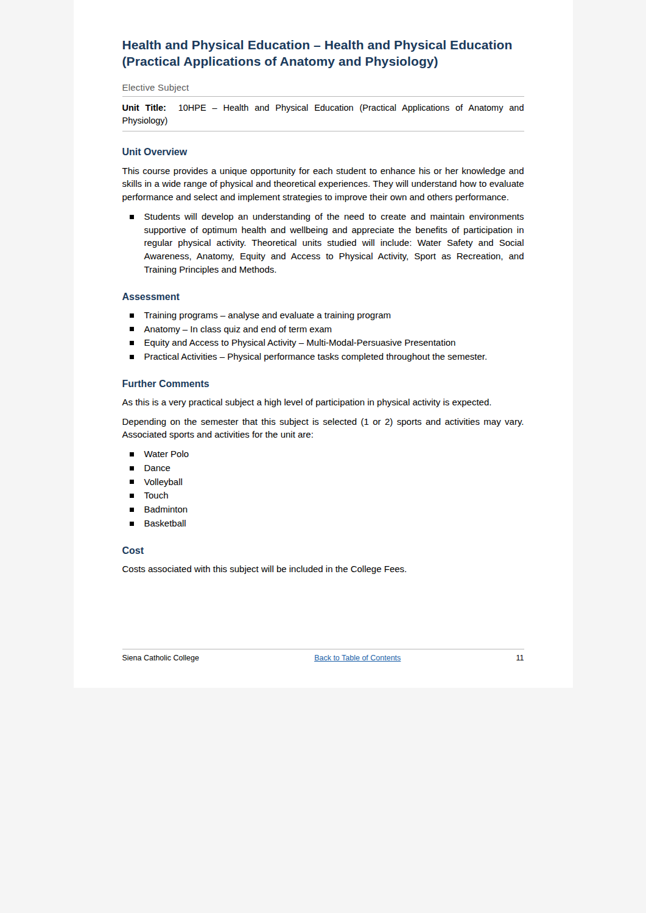Health and Physical Education – Health and Physical Education (Practical Applications of Anatomy and Physiology)
Elective Subject
Unit Title: 10HPE – Health and Physical Education (Practical Applications of Anatomy and Physiology)
Unit Overview
This course provides a unique opportunity for each student to enhance his or her knowledge and skills in a wide range of physical and theoretical experiences. They will understand how to evaluate performance and select and implement strategies to improve their own and others performance.
Students will develop an understanding of the need to create and maintain environments supportive of optimum health and wellbeing and appreciate the benefits of participation in regular physical activity. Theoretical units studied will include: Water Safety and Social Awareness, Anatomy, Equity and Access to Physical Activity, Sport as Recreation, and Training Principles and Methods.
Assessment
Training programs – analyse and evaluate a training program
Anatomy – In class quiz and end of term exam
Equity and Access to Physical Activity – Multi-Modal-Persuasive Presentation
Practical Activities – Physical performance tasks completed throughout the semester.
Further Comments
As this is a very practical subject a high level of participation in physical activity is expected.
Depending on the semester that this subject is selected (1 or 2) sports and activities may vary. Associated sports and activities for the unit are:
Water Polo
Dance
Volleyball
Touch
Badminton
Basketball
Cost
Costs associated with this subject will be included in the College Fees.
Siena Catholic College Back to Table of Contents 11